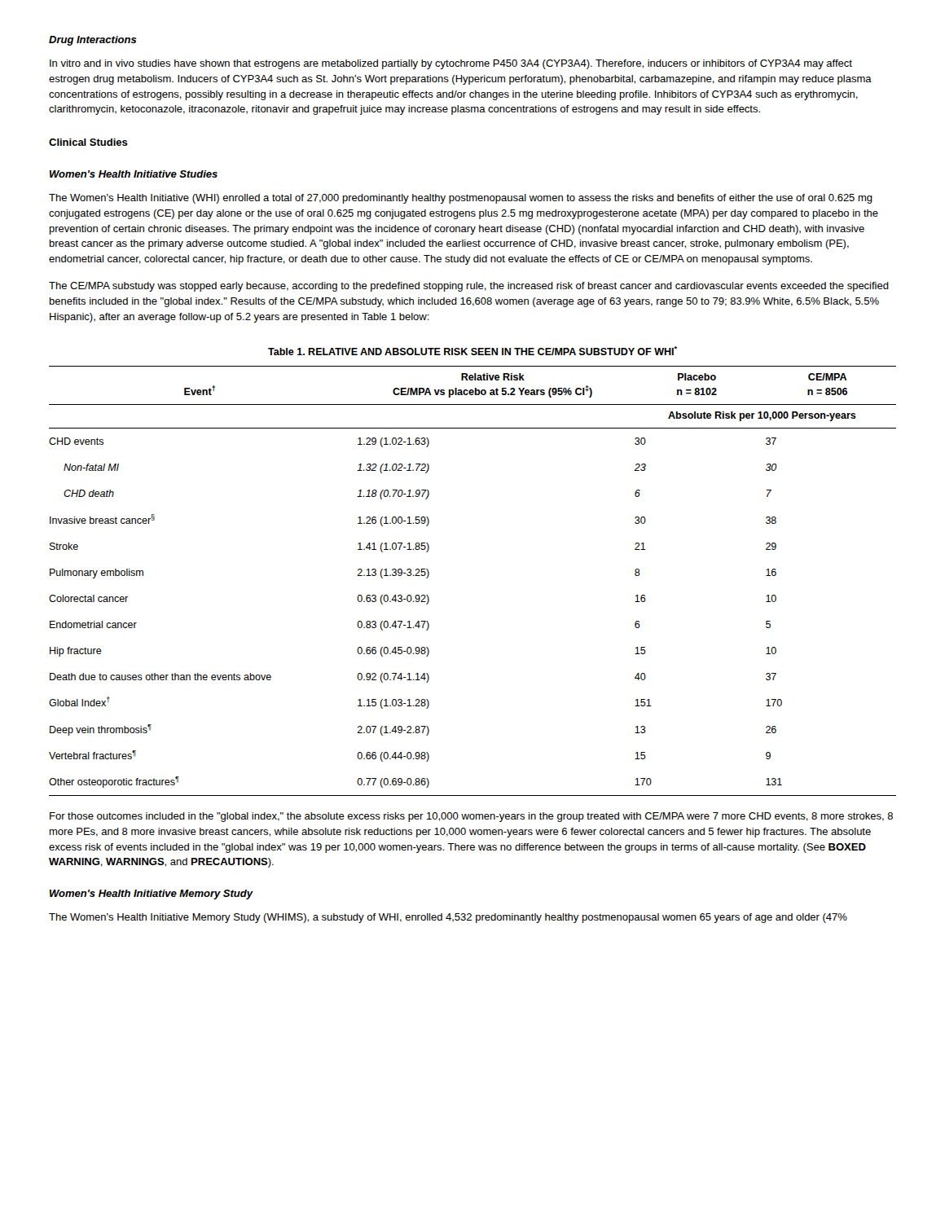Drug Interactions
In vitro and in vivo studies have shown that estrogens are metabolized partially by cytochrome P450 3A4 (CYP3A4). Therefore, inducers or inhibitors of CYP3A4 may affect estrogen drug metabolism. Inducers of CYP3A4 such as St. John's Wort preparations (Hypericum perforatum), phenobarbital, carbamazepine, and rifampin may reduce plasma concentrations of estrogens, possibly resulting in a decrease in therapeutic effects and/or changes in the uterine bleeding profile. Inhibitors of CYP3A4 such as erythromycin, clarithromycin, ketoconazole, itraconazole, ritonavir and grapefruit juice may increase plasma concentrations of estrogens and may result in side effects.
Clinical Studies
Women's Health Initiative Studies
The Women's Health Initiative (WHI) enrolled a total of 27,000 predominantly healthy postmenopausal women to assess the risks and benefits of either the use of oral 0.625 mg conjugated estrogens (CE) per day alone or the use of oral 0.625 mg conjugated estrogens plus 2.5 mg medroxyprogesterone acetate (MPA) per day compared to placebo in the prevention of certain chronic diseases. The primary endpoint was the incidence of coronary heart disease (CHD) (nonfatal myocardial infarction and CHD death), with invasive breast cancer as the primary adverse outcome studied. A "global index" included the earliest occurrence of CHD, invasive breast cancer, stroke, pulmonary embolism (PE), endometrial cancer, colorectal cancer, hip fracture, or death due to other cause. The study did not evaluate the effects of CE or CE/MPA on menopausal symptoms.
The CE/MPA substudy was stopped early because, according to the predefined stopping rule, the increased risk of breast cancer and cardiovascular events exceeded the specified benefits included in the "global index." Results of the CE/MPA substudy, which included 16,608 women (average age of 63 years, range 50 to 79; 83.9% White, 6.5% Black, 5.5% Hispanic), after an average follow-up of 5.2 years are presented in Table 1 below:
Table 1. RELATIVE AND ABSOLUTE RISK SEEN IN THE CE/MPA SUBSTUDY OF WHI *
| Event † | Relative Risk CE/MPA vs placebo at 5.2 Years (95% CI ‡ ) | Placebo n = 8102 | CE/MPA n = 8506 |
| --- | --- | --- | --- |
| | | Absolute Risk per 10,000 Person-years |
| CHD events | 1.29 (1.02-1.63) | 30 | 37 |
| Non-fatal MI | 1.32 (1.02-1.72) | 23 | 30 |
| CHD death | 1.18 (0.70-1.97) | 6 | 7 |
| Invasive breast cancer § | 1.26 (1.00-1.59) | 30 | 38 |
| Stroke | 1.41 (1.07-1.85) | 21 | 29 |
| Pulmonary embolism | 2.13 (1.39-3.25) | 8 | 16 |
| Colorectal cancer | 0.63 (0.43-0.92) | 16 | 10 |
| Endometrial cancer | 0.83 (0.47-1.47) | 6 | 5 |
| Hip fracture | 0.66 (0.45-0.98) | 15 | 10 |
| Death due to causes other than the events above | 0.92 (0.74-1.14) | 40 | 37 |
| Global Index † | 1.15 (1.03-1.28) | 151 | 170 |
| Deep vein thrombosis ¶ | 2.07 (1.49-2.87) | 13 | 26 |
| Vertebral fractures ¶ | 0.66 (0.44-0.98) | 15 | 9 |
| Other osteoporotic fractures ¶ | 0.77 (0.69-0.86) | 170 | 131 |
For those outcomes included in the "global index," the absolute excess risks per 10,000 women-years in the group treated with CE/MPA were 7 more CHD events, 8 more strokes, 8 more PEs, and 8 more invasive breast cancers, while absolute risk reductions per 10,000 women-years were 6 fewer colorectal cancers and 5 fewer hip fractures. The absolute excess risk of events included in the "global index" was 19 per 10,000 women-years. There was no difference between the groups in terms of all-cause mortality. (See BOXED WARNING, WARNINGS, and PRECAUTIONS).
Women's Health Initiative Memory Study
The Women's Health Initiative Memory Study (WHIMS), a substudy of WHI, enrolled 4,532 predominantly healthy postmenopausal women 65 years of age and older (47%